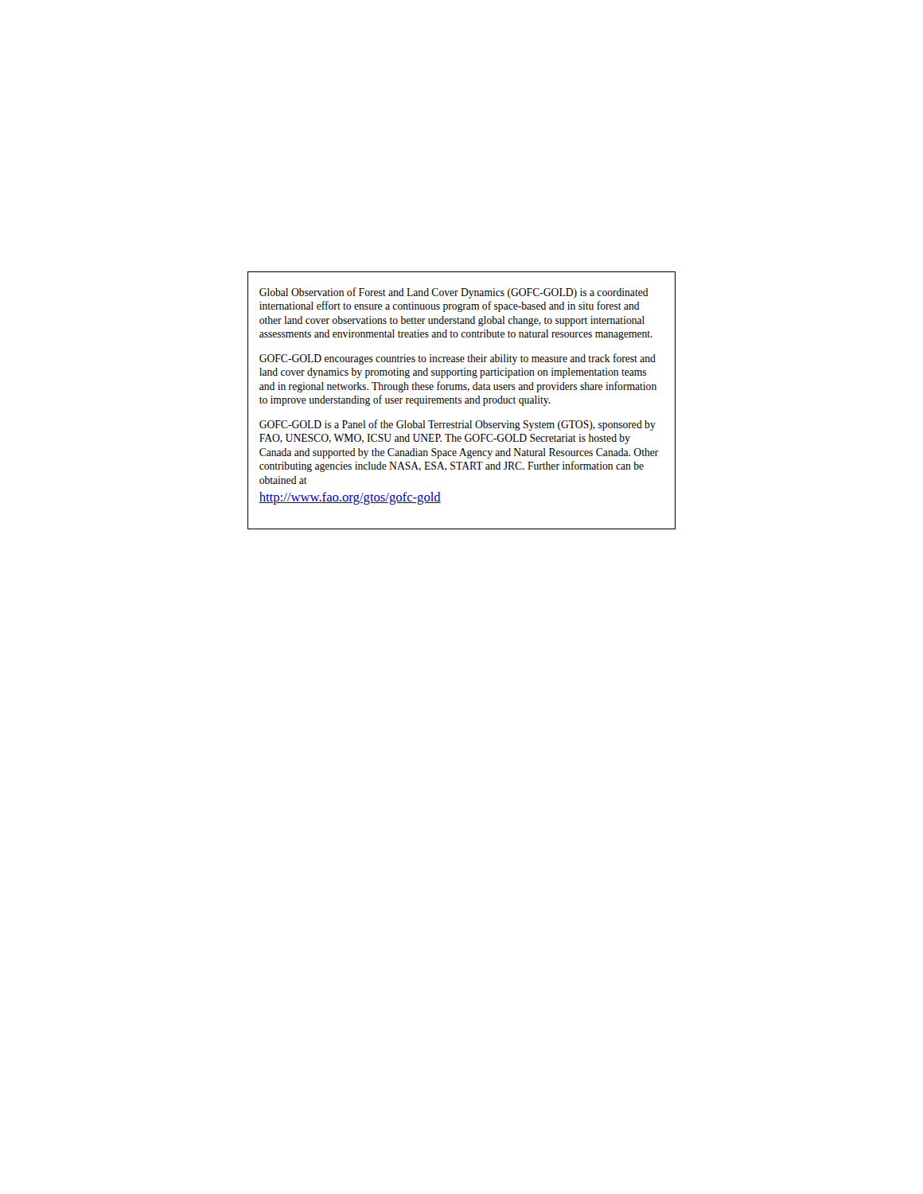Global Observation of Forest and Land Cover Dynamics (GOFC-GOLD) is a coordinated international effort to ensure a continuous program of space-based and in situ forest and other land cover observations to better understand global change, to support international assessments and environmental treaties and to contribute to natural resources management.
GOFC-GOLD encourages countries to increase their ability to measure and track forest and land cover dynamics by promoting and supporting participation on implementation teams and in regional networks. Through these forums, data users and providers share information to improve understanding of user requirements and product quality.
GOFC-GOLD is a Panel of the Global Terrestrial Observing System (GTOS), sponsored by FAO, UNESCO, WMO, ICSU and UNEP. The GOFC-GOLD Secretariat is hosted by Canada and supported by the Canadian Space Agency and Natural Resources Canada. Other contributing agencies include NASA, ESA, START and JRC. Further information can be obtained at http://www.fao.org/gtos/gofc-gold